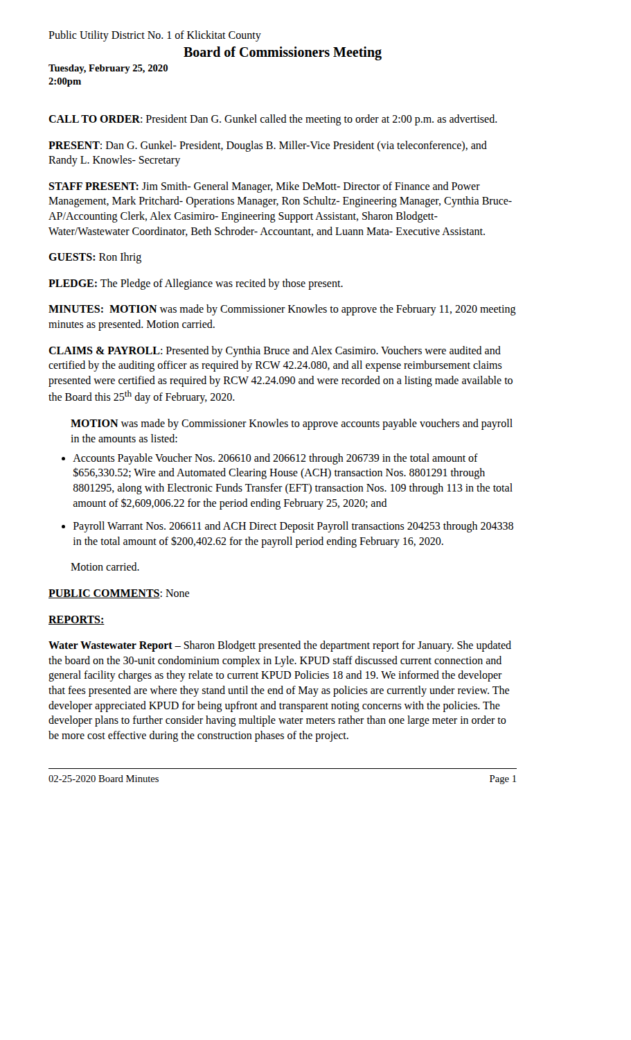Public Utility District No. 1 of Klickitat County
Board of Commissioners Meeting
Tuesday, February 25, 2020
2:00pm
CALL TO ORDER: President Dan G. Gunkel called the meeting to order at 2:00 p.m. as advertised.
PRESENT: Dan G. Gunkel- President, Douglas B. Miller-Vice President (via teleconference), and Randy L. Knowles- Secretary
STAFF PRESENT: Jim Smith- General Manager, Mike DeMott- Director of Finance and Power Management, Mark Pritchard- Operations Manager, Ron Schultz- Engineering Manager, Cynthia Bruce- AP/Accounting Clerk, Alex Casimiro- Engineering Support Assistant, Sharon Blodgett- Water/Wastewater Coordinator, Beth Schroder- Accountant, and Luann Mata- Executive Assistant.
GUESTS: Ron Ihrig
PLEDGE: The Pledge of Allegiance was recited by those present.
MINUTES: MOTION was made by Commissioner Knowles to approve the February 11, 2020 meeting minutes as presented. Motion carried.
CLAIMS & PAYROLL: Presented by Cynthia Bruce and Alex Casimiro. Vouchers were audited and certified by the auditing officer as required by RCW 42.24.080, and all expense reimbursement claims presented were certified as required by RCW 42.24.090 and were recorded on a listing made available to the Board this 25th day of February, 2020.
MOTION was made by Commissioner Knowles to approve accounts payable vouchers and payroll in the amounts as listed:
Accounts Payable Voucher Nos. 206610 and 206612 through 206739 in the total amount of $656,330.52; Wire and Automated Clearing House (ACH) transaction Nos. 8801291 through 8801295, along with Electronic Funds Transfer (EFT) transaction Nos. 109 through 113 in the total amount of $2,609,006.22 for the period ending February 25, 2020; and
Payroll Warrant Nos. 206611 and ACH Direct Deposit Payroll transactions 204253 through 204338 in the total amount of $200,402.62 for the payroll period ending February 16, 2020.
Motion carried.
PUBLIC COMMENTS
: None
REPORTS:
Water Wastewater Report – Sharon Blodgett presented the department report for January. She updated the board on the 30-unit condominium complex in Lyle. KPUD staff discussed current connection and general facility charges as they relate to current KPUD Policies 18 and 19. We informed the developer that fees presented are where they stand until the end of May as policies are currently under review. The developer appreciated KPUD for being upfront and transparent noting concerns with the policies. The developer plans to further consider having multiple water meters rather than one large meter in order to be more cost effective during the construction phases of the project.
02-25-2020 Board Minutes Page 1